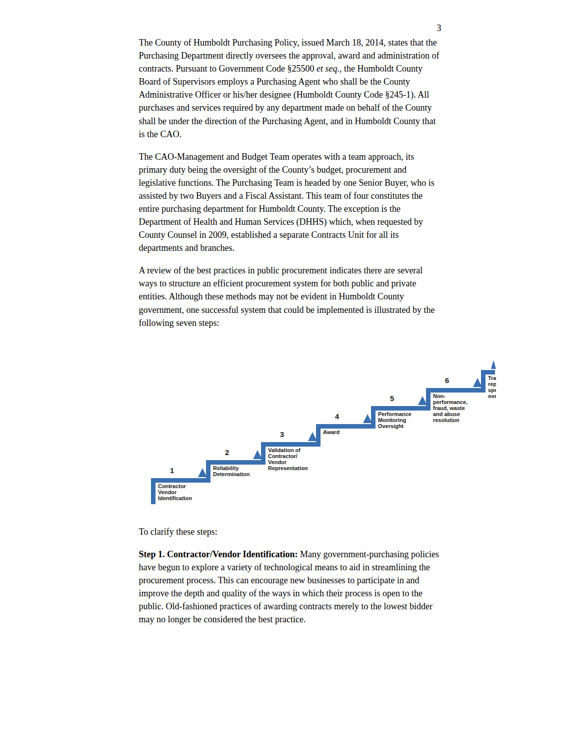3
The County of Humboldt Purchasing Policy, issued March 18, 2014, states that the Purchasing Department directly oversees the approval, award and administration of contracts. Pursuant to Government Code §25500 et seq., the Humboldt County Board of Supervisors employs a Purchasing Agent who shall be the County Administrative Officer or his/her designee (Humboldt County Code §245-1). All purchases and services required by any department made on behalf of the County shall be under the direction of the Purchasing Agent, and in Humboldt County that is the CAO.
The CAO-Management and Budget Team operates with a team approach, its primary duty being the oversight of the County’s budget, procurement and legislative functions. The Purchasing Team is headed by one Senior Buyer, who is assisted by two Buyers and a Fiscal Assistant. This team of four constitutes the entire purchasing department for Humboldt County. The exception is the Department of Health and Human Services (DHHS) which, when requested by County Counsel in 2009, established a separate Contracts Unit for all its departments and branches.
A review of the best practices in public procurement indicates there are several ways to structure an efficient procurement system for both public and private entities. Although these methods may not be evident in Humboldt County government, one successful system that could be implemented is illustrated by the following seven steps:
1 Contractor Vendor Identification 2 Reliability Determination 3 Validation of Contractor/ Vendor Representation 4 Award 5 Performance Monitoring Oversight 6 Non- performance, fraud, waste and abuse resolution 7 Transparency reporting and spend analysis oversight
To clarify these steps:
Step 1. Contractor/Vendor Identification: Many government-purchasing policies have begun to explore a variety of technological means to aid in streamlining the procurement process. This can encourage new businesses to participate in and improve the depth and quality of the ways in which their process is open to the public. Old-fashioned practices of awarding contracts merely to the lowest bidder may no longer be considered the best practice.